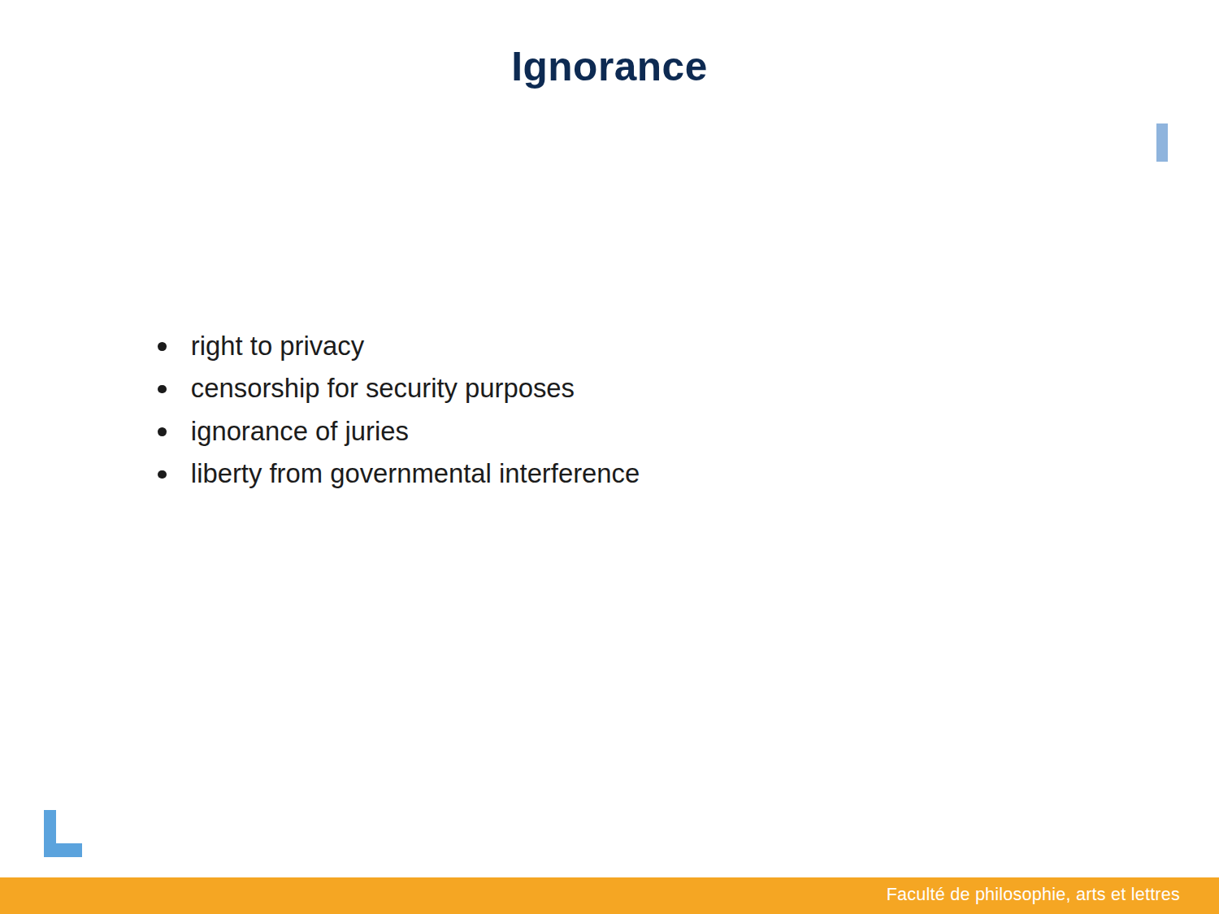Ignorance
right to privacy
censorship for security purposes
ignorance of juries
liberty from governmental interference
Faculté de philosophie, arts et lettres